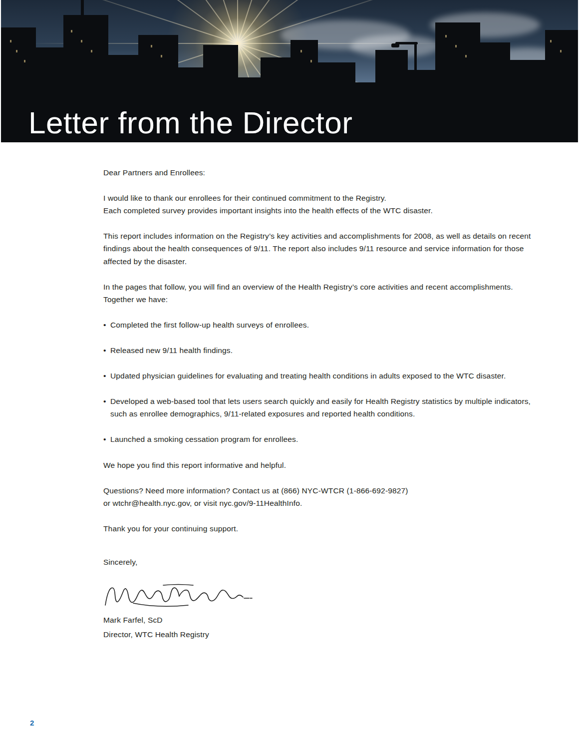Letter from the Director
Dear Partners and Enrollees:
I would like to thank our enrollees for their continued commitment to the Registry.
Each completed survey provides important insights into the health effects of the WTC disaster.
This report includes information on the Registry’s key activities and accomplishments for 2008, as well as details on recent findings about the health consequences of 9/11. The report also includes 9/11 resource and service information for those affected by the disaster.
In the pages that follow, you will find an overview of the Health Registry’s core activities and recent accomplishments. Together we have:
Completed the first follow-up health surveys of enrollees.
Released new 9/11 health findings.
Updated physician guidelines for evaluating and treating health conditions in adults exposed to the WTC disaster.
Developed a web-based tool that lets users search quickly and easily for Health Registry statistics by multiple indicators, such as enrollee demographics, 9/11-related exposures and reported health conditions.
Launched a smoking cessation program for enrollees.
We hope you find this report informative and helpful.
Questions? Need more information? Contact us at (866) NYC-WTCR (1-866-692-9827)
or wtchr@health.nyc.gov, or visit nyc.gov/9-11HealthInfo.
Thank you for your continuing support.
Sincerely,
Mark Farfel, ScD
Director, WTC Health Registry
2